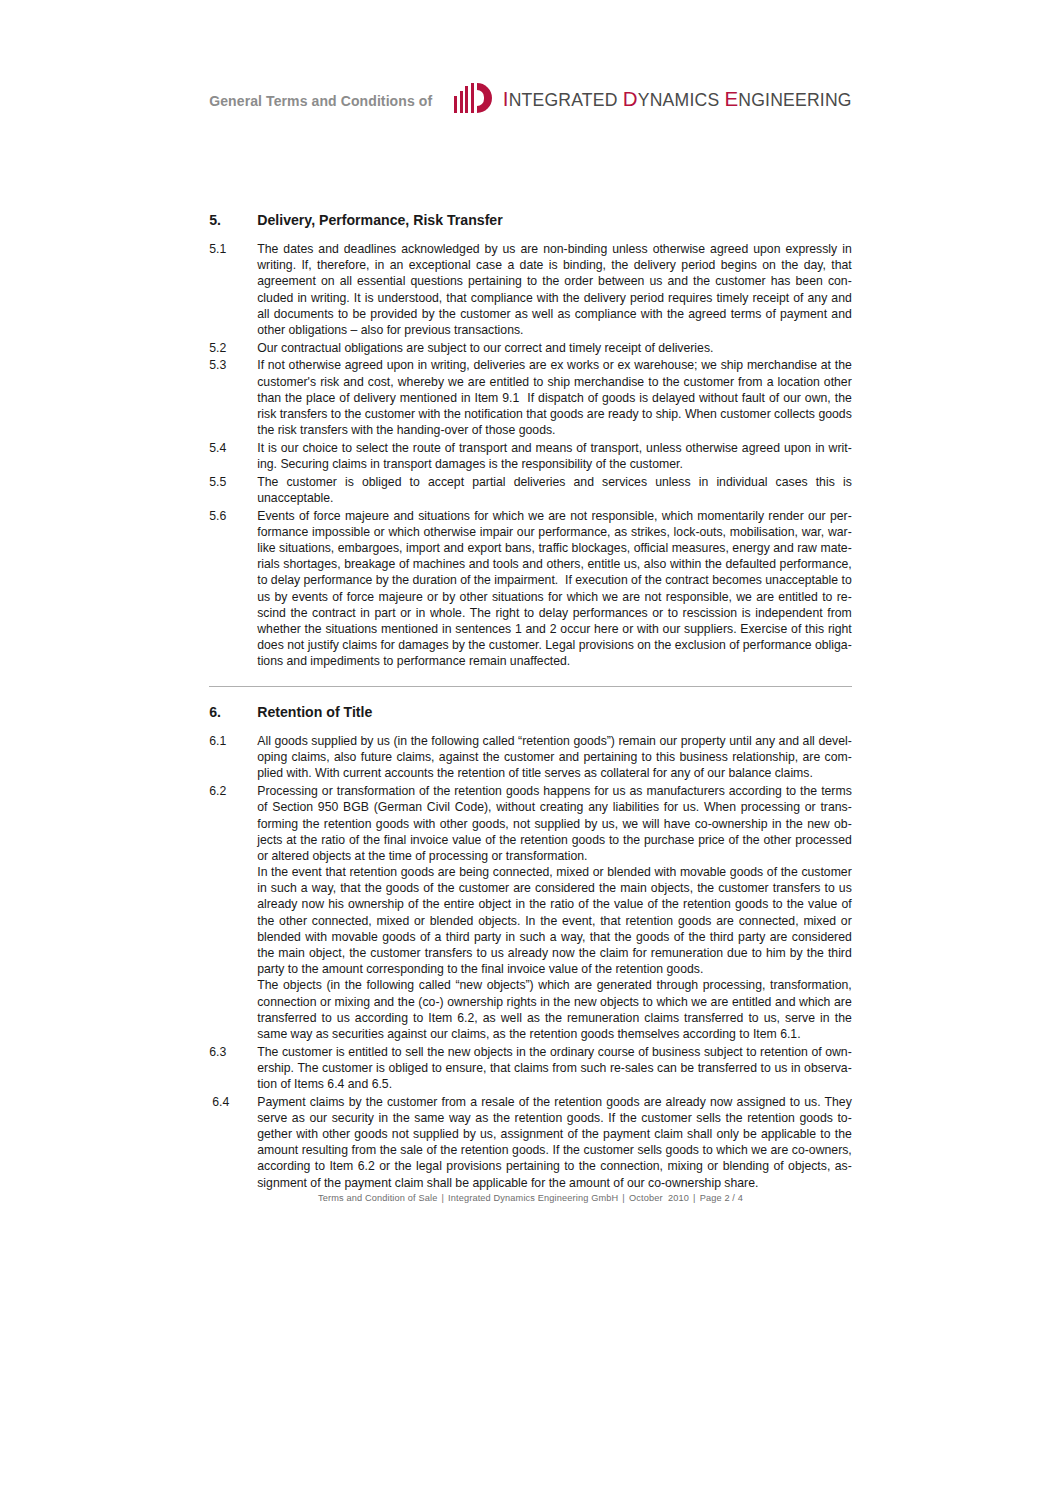General Terms and Conditions of
INTEGRATED DYNAMICS ENGINEERING
5. Delivery, Performance, Risk Transfer
5.1
The dates and deadlines acknowledged by us are non-binding unless otherwise agreed upon expressly in writing. If, therefore, in an exceptional case a date is binding, the delivery period begins on the day, that agreement on all essential questions pertaining to the order between us and the customer has been concluded in writing. It is understood, that compliance with the delivery period requires timely receipt of any and all documents to be provided by the customer as well as compliance with the agreed terms of payment and other obligations – also for previous transactions.
5.2
Our contractual obligations are subject to our correct and timely receipt of deliveries.
5.3
If not otherwise agreed upon in writing, deliveries are ex works or ex warehouse; we ship merchandise at the customer's risk and cost, whereby we are entitled to ship merchandise to the customer from a location other than the place of delivery mentioned in Item 9.1 If dispatch of goods is delayed without fault of our own, the risk transfers to the customer with the notification that goods are ready to ship. When customer collects goods the risk transfers with the handing-over of those goods.
5.4
It is our choice to select the route of transport and means of transport, unless otherwise agreed upon in writing. Securing claims in transport damages is the responsibility of the customer.
5.5
The customer is obliged to accept partial deliveries and services unless in individual cases this is unacceptable.
5.6
Events of force majeure and situations for which we are not responsible, which momentarily render our performance impossible or which otherwise impair our performance, as strikes, lock-outs, mobilisation, war, warlike situations, embargoes, import and export bans, traffic blockages, official measures, energy and raw materials shortages, breakage of machines and tools and others, entitle us, also within the defaulted performance, to delay performance by the duration of the impairment. If execution of the contract becomes unacceptable to us by events of force majeure or by other situations for which we are not responsible, we are entitled to rescind the contract in part or in whole. The right to delay performances or to rescission is independent from whether the situations mentioned in sentences 1 and 2 occur here or with our suppliers. Exercise of this right does not justify claims for damages by the customer. Legal provisions on the exclusion of performance obligations and impediments to performance remain unaffected.
6. Retention of Title
6.1
All goods supplied by us (in the following called “retention goods”) remain our property until any and all developing claims, also future claims, against the customer and pertaining to this business relationship, are complied with. With current accounts the retention of title serves as collateral for any of our balance claims.
6.2
Processing or transformation of the retention goods happens for us as manufacturers according to the terms of Section 950 BGB (German Civil Code), without creating any liabilities for us. When processing or transforming the retention goods with other goods, not supplied by us, we will have co-ownership in the new objects at the ratio of the final invoice value of the retention goods to the purchase price of the other processed or altered objects at the time of processing or transformation.
In the event that retention goods are being connected, mixed or blended with movable goods of the customer in such a way, that the goods of the customer are considered the main objects, the customer transfers to us already now his ownership of the entire object in the ratio of the value of the retention goods to the value of the other connected, mixed or blended objects. In the event, that retention goods are connected, mixed or blended with movable goods of a third party in such a way, that the goods of the third party are considered the main object, the customer transfers to us already now the claim for remuneration due to him by the third party to the amount corresponding to the final invoice value of the retention goods.
The objects (in the following called “new objects”) which are generated through processing, transformation, connection or mixing and the (co-) ownership rights in the new objects to which we are entitled and which are transferred to us according to Item 6.2, as well as the remuneration claims transferred to us, serve in the same way as securities against our claims, as the retention goods themselves according to Item 6.1.
6.3
The customer is entitled to sell the new objects in the ordinary course of business subject to retention of ownership. The customer is obliged to ensure, that claims from such re-sales can be transferred to us in observation of Items 6.4 and 6.5.
6.4
Payment claims by the customer from a resale of the retention goods are already now assigned to us. They serve as our security in the same way as the retention goods. If the customer sells the retention goods together with other goods not supplied by us, assignment of the payment claim shall only be applicable to the amount resulting from the sale of the retention goods. If the customer sells goods to which we are co-owners, according to Item 6.2 or the legal provisions pertaining to the connection, mixing or blending of objects, assignment of the payment claim shall be applicable for the amount of our co-ownership share.
Terms and Condition of Sale|Integrated Dynamics Engineering GmbH|October 2010|Page 2 / 4